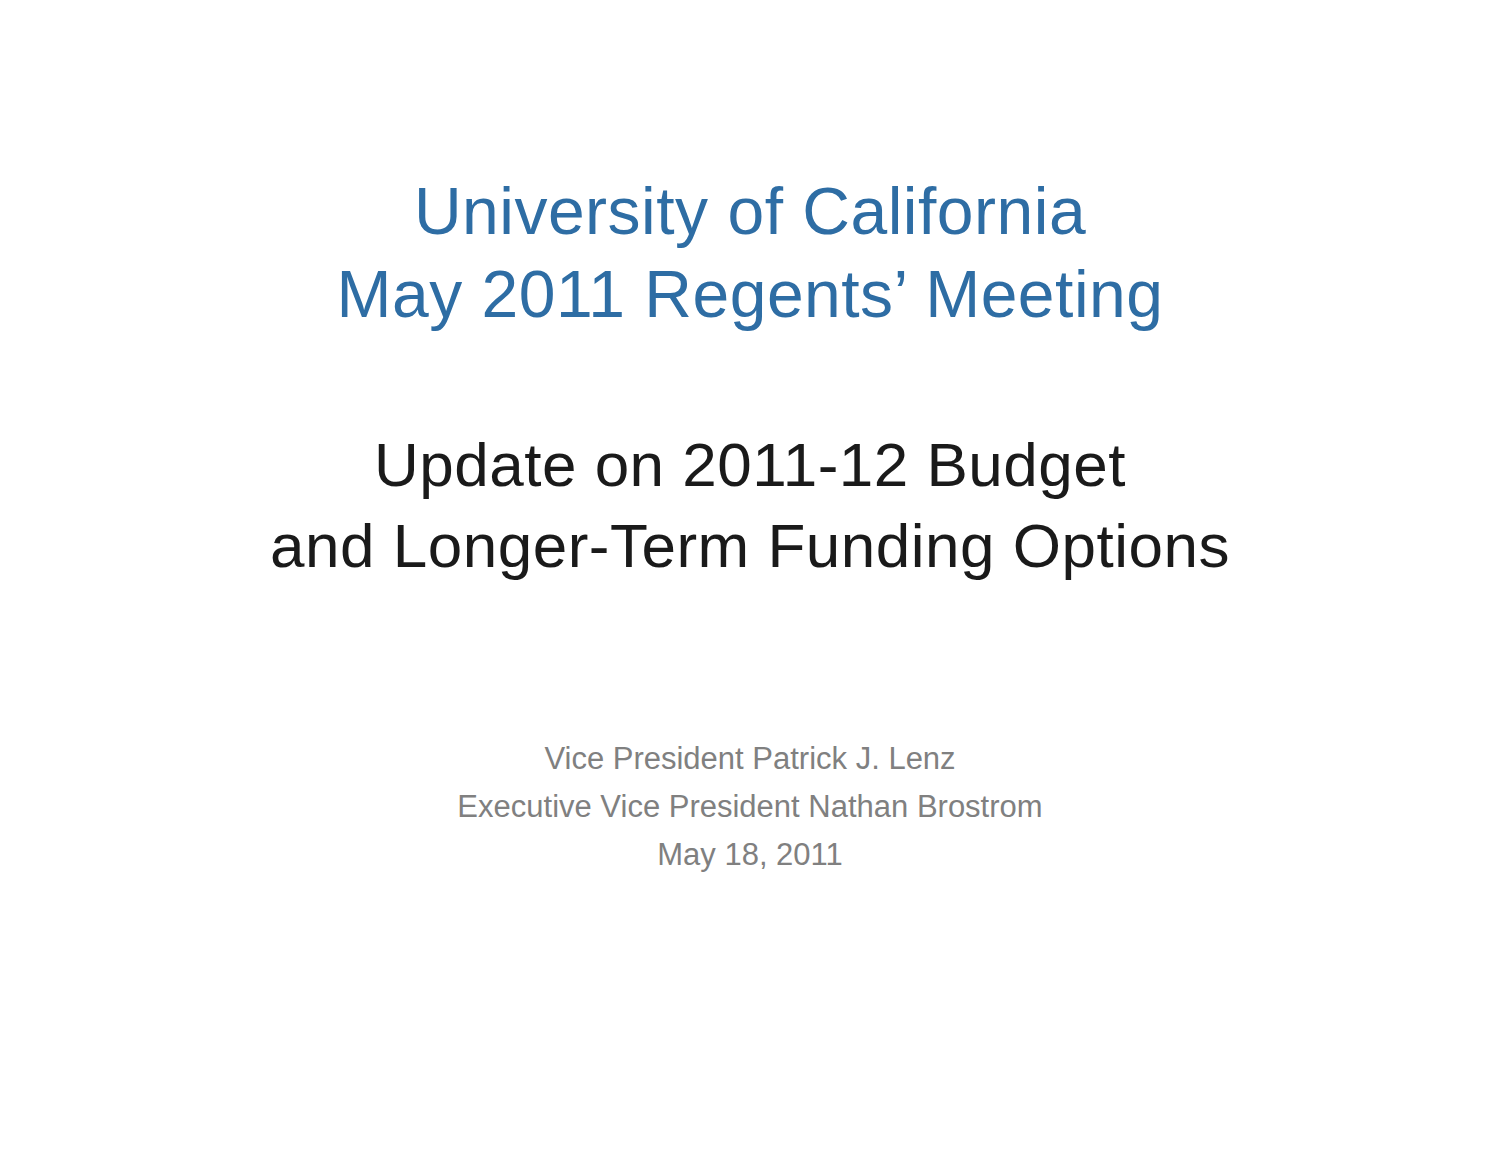University of California
May 2011 Regents’ Meeting
Update on 2011-12 Budget
and Longer-Term Funding Options
Vice President Patrick J. Lenz
Executive Vice President Nathan Brostrom
May 18, 2011